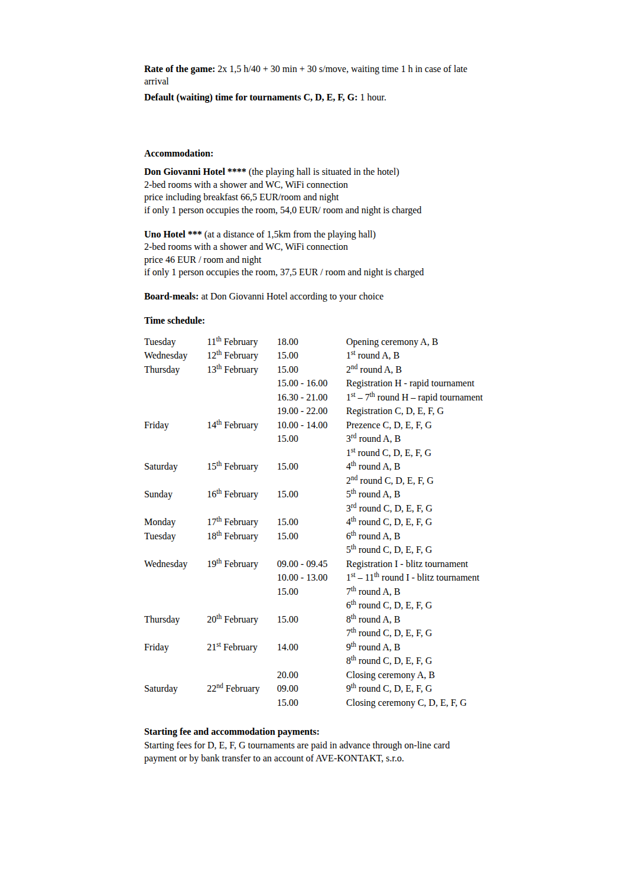Rate of the game: 2x 1,5 h/40 + 30 min + 30 s/move, waiting time 1 h in case of late arrival
Default (waiting) time for tournaments C, D, E, F, G: 1 hour.
Accommodation:
Don Giovanni Hotel **** (the playing hall is situated in the hotel)
2-bed rooms with a shower and WC, WiFi connection
price including breakfast 66,5 EUR/room and night
if only 1 person occupies the room, 54,0 EUR/ room and night is charged
Uno Hotel *** (at a distance of 1,5km from the playing hall)
2-bed rooms with a shower and WC, WiFi connection
price 46 EUR / room and night
if only 1 person occupies the room, 37,5 EUR / room and night is charged
Board-meals: at Don Giovanni Hotel according to your choice
Time schedule:
| Tuesday | 11 th February | 18.00 | Opening ceremony A, B |
| Wednesday | 12 th February | 15.00 | 1 st round A, B |
| Thursday | 13 th February | 15.00 | 2 nd round A, B |
| | | 15.00 - 16.00 | Registration H - rapid tournament |
| | | 16.30 - 21.00 | 1 st – 7 th round H – rapid tournament |
| | | 19.00 - 22.00 | Registration C, D, E, F, G |
| Friday | 14 th February | 10.00 - 14.00 | Prezence C, D, E, F, G |
| | | 15.00 | 3 rd round A, B |
| | | | 1 st round C, D, E, F, G |
| Saturday | 15 th February | 15.00 | 4 th round A, B |
| | | | 2 nd round C, D, E, F, G |
| Sunday | 16 th February | 15.00 | 5 th round A, B |
| | | | 3 rd round C, D, E, F, G |
| Monday | 17 th February | 15.00 | 4 th round C, D, E, F, G |
| Tuesday | 18 th February | 15.00 | 6 th round A, B |
| | | | 5 th round C, D, E, F, G |
| Wednesday | 19 th February | 09.00 - 09.45 | Registration I - blitz tournament |
| | | 10.00 - 13.00 | 1 st – 11 th round I - blitz tournament |
| | | 15.00 | 7 th round A, B |
| | | | 6 th round C, D, E, F, G |
| Thursday | 20 th February | 15.00 | 8 th round A, B |
| | | | 7 th round C, D, E, F, G |
| Friday | 21 st February | 14.00 | 9 th round A, B |
| | | | 8 th round C, D, E, F, G |
| | | 20.00 | Closing ceremony A, B |
| Saturday | 22 nd February | 09.00 | 9 th round C, D, E, F, G |
| | | 15.00 | Closing ceremony C, D, E, F, G |
Starting fee and accommodation payments:
Starting fees for D, E, F, G tournaments are paid in advance through on-line card payment or by bank transfer to an account of AVE-KONTAKT, s.r.o.